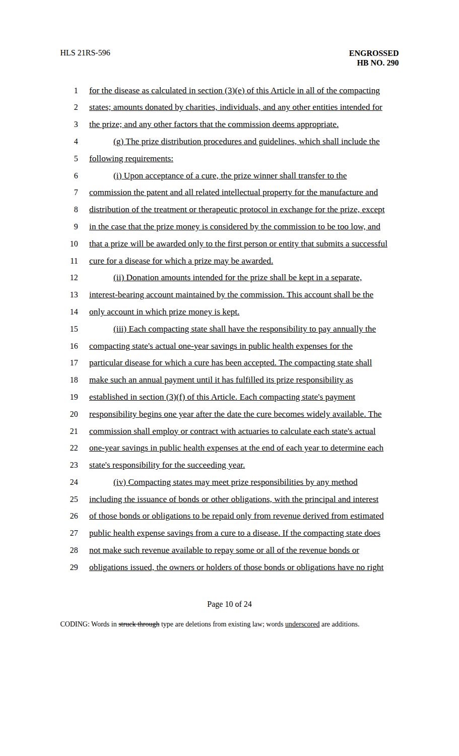HLS 21RS-596
ENGROSSED
HB NO. 290
1 for the disease as calculated in section (3)(e) of this Article in all of the compacting
2 states; amounts donated by charities, individuals, and any other entities intended for
3 the prize; and any other factors that the commission deems appropriate.
4 (g) The prize distribution procedures and guidelines, which shall include the
5 following requirements:
6 (i) Upon acceptance of a cure, the prize winner shall transfer to the
7 commission the patent and all related intellectual property for the manufacture and
8 distribution of the treatment or therapeutic protocol in exchange for the prize, except
9 in the case that the prize money is considered by the commission to be too low, and
10 that a prize will be awarded only to the first person or entity that submits a successful
11 cure for a disease for which a prize may be awarded.
12 (ii) Donation amounts intended for the prize shall be kept in a separate,
13 interest-bearing account maintained by the commission. This account shall be the
14 only account in which prize money is kept.
15 (iii) Each compacting state shall have the responsibility to pay annually the
16 compacting state's actual one-year savings in public health expenses for the
17 particular disease for which a cure has been accepted. The compacting state shall
18 make such an annual payment until it has fulfilled its prize responsibility as
19 established in section (3)(f) of this Article. Each compacting state's payment
20 responsibility begins one year after the date the cure becomes widely available. The
21 commission shall employ or contract with actuaries to calculate each state's actual
22 one-year savings in public health expenses at the end of each year to determine each
23 state's responsibility for the succeeding year.
24 (iv) Compacting states may meet prize responsibilities by any method
25 including the issuance of bonds or other obligations, with the principal and interest
26 of those bonds or obligations to be repaid only from revenue derived from estimated
27 public health expense savings from a cure to a disease. If the compacting state does
28 not make such revenue available to repay some or all of the revenue bonds or
29 obligations issued, the owners or holders of those bonds or obligations have no right
Page 10 of 24
CODING: Words in struck through type are deletions from existing law; words underscored are additions.